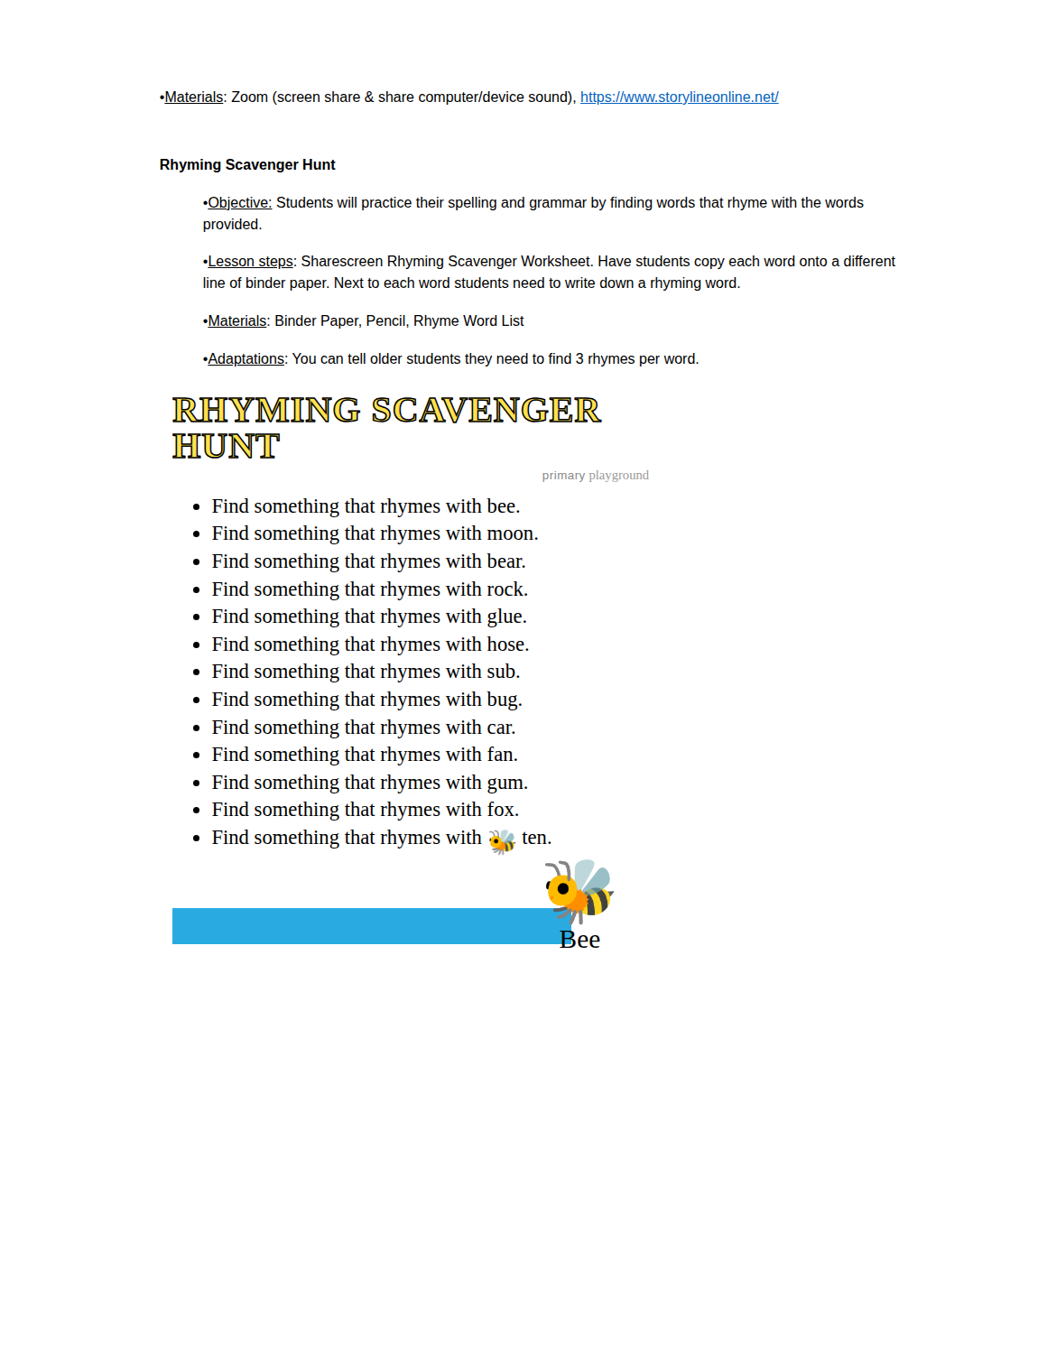•Materials: Zoom (screen share & share computer/device sound), https://www.storylineonline.net/
Rhyming Scavenger Hunt
•Objective: Students will practice their spelling and grammar by finding words that rhyme with the words provided.
•Lesson steps: Sharescreen Rhyming Scavenger Worksheet. Have students copy each word onto a different line of binder paper. Next to each word students need to write down a rhyming word.
•Materials: Binder Paper, Pencil, Rhyme Word List
•Adaptations: You can tell older students they need to find 3 rhymes per word.
RHYMING SCAVENGER HUNT
primary playground
Find something that rhymes with bee.
Find something that rhymes with moon.
Find something that rhymes with bear.
Find something that rhymes with rock.
Find something that rhymes with glue.
Find something that rhymes with hose.
Find something that rhymes with sub.
Find something that rhymes with bug.
Find something that rhymes with car.
Find something that rhymes with fan.
Find something that rhymes with gum.
Find something that rhymes with fox.
Find something that rhymes with 🐝 ten.
🐝
Bee